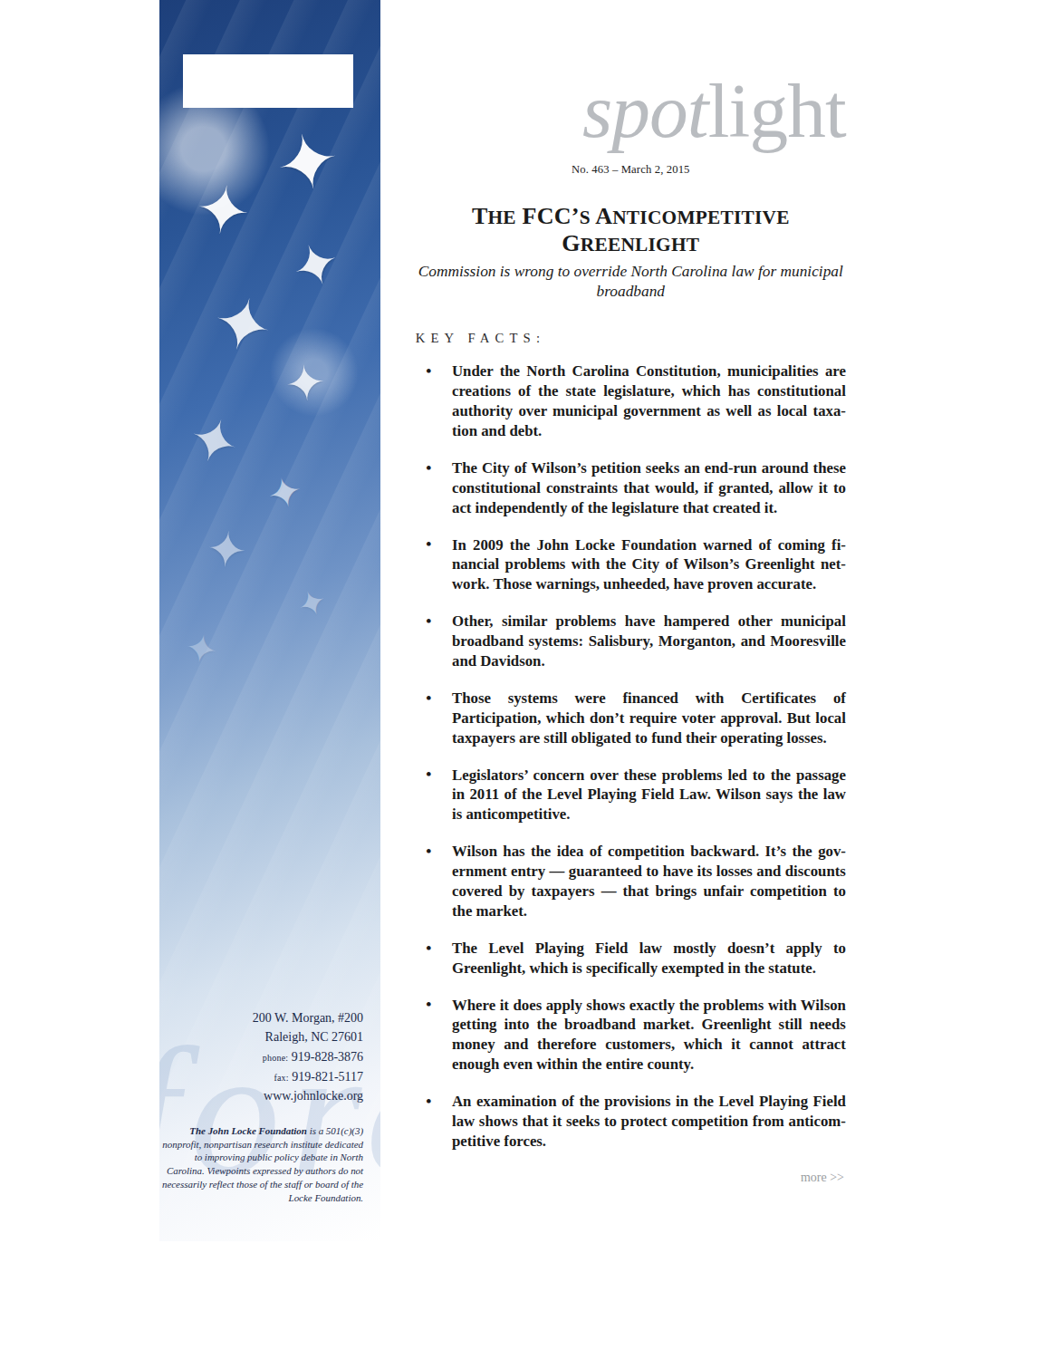✦ ✦ ✦ ✦ ✦ ✦ ✦ ✦ ✦ ✦
foresight
200 W. Morgan, #200
Raleigh, NC 27601
phone: 919-828-3876
fax: 919-821-5117
www.johnlocke.org
The John Locke Foundation is a 501(c)(3) nonprofit, nonpartisan research institute dedicated to improving public policy debate in North Carolina. Viewpoints expressed by authors do not necessarily reflect those of the staff or board of the Locke Foundation.
spot light
No. 463 – March 2, 2015
THE FCC’S ANTICOMPETITIVE GREENLIGHT
Commission is wrong to override North Carolina law for municipal broadband
KEY FACTS:
Under the North Carolina Constitution, municipalities are creations of the state legislature, which has constitutional authority over municipal government as well as local taxation and debt.
The City of Wilson’s petition seeks an end-run around these constitutional constraints that would, if granted, allow it to act independently of the legislature that created it.
In 2009 the John Locke Foundation warned of coming financial problems with the City of Wilson’s Greenlight network. Those warnings, unheeded, have proven accurate.
Other, similar problems have hampered other municipal broadband systems: Salisbury, Morganton, and Mooresville and Davidson.
Those systems were financed with Certificates of Participation, which don’t require voter approval. But local taxpayers are still obligated to fund their operating losses.
Legislators’ concern over these problems led to the passage in 2011 of the Level Playing Field Law. Wilson says the law is anticompetitive.
Wilson has the idea of competition backward. It’s the government entry — guaranteed to have its losses and discounts covered by taxpayers — that brings unfair competition to the market.
The Level Playing Field law mostly doesn’t apply to Greenlight, which is specifically exempted in the statute.
Where it does apply shows exactly the problems with Wilson getting into the broadband market. Greenlight still needs money and therefore customers, which it cannot attract enough even within the entire county.
An examination of the provisions in the Level Playing Field law shows that it seeks to protect competition from anticompetitive forces.
more >>